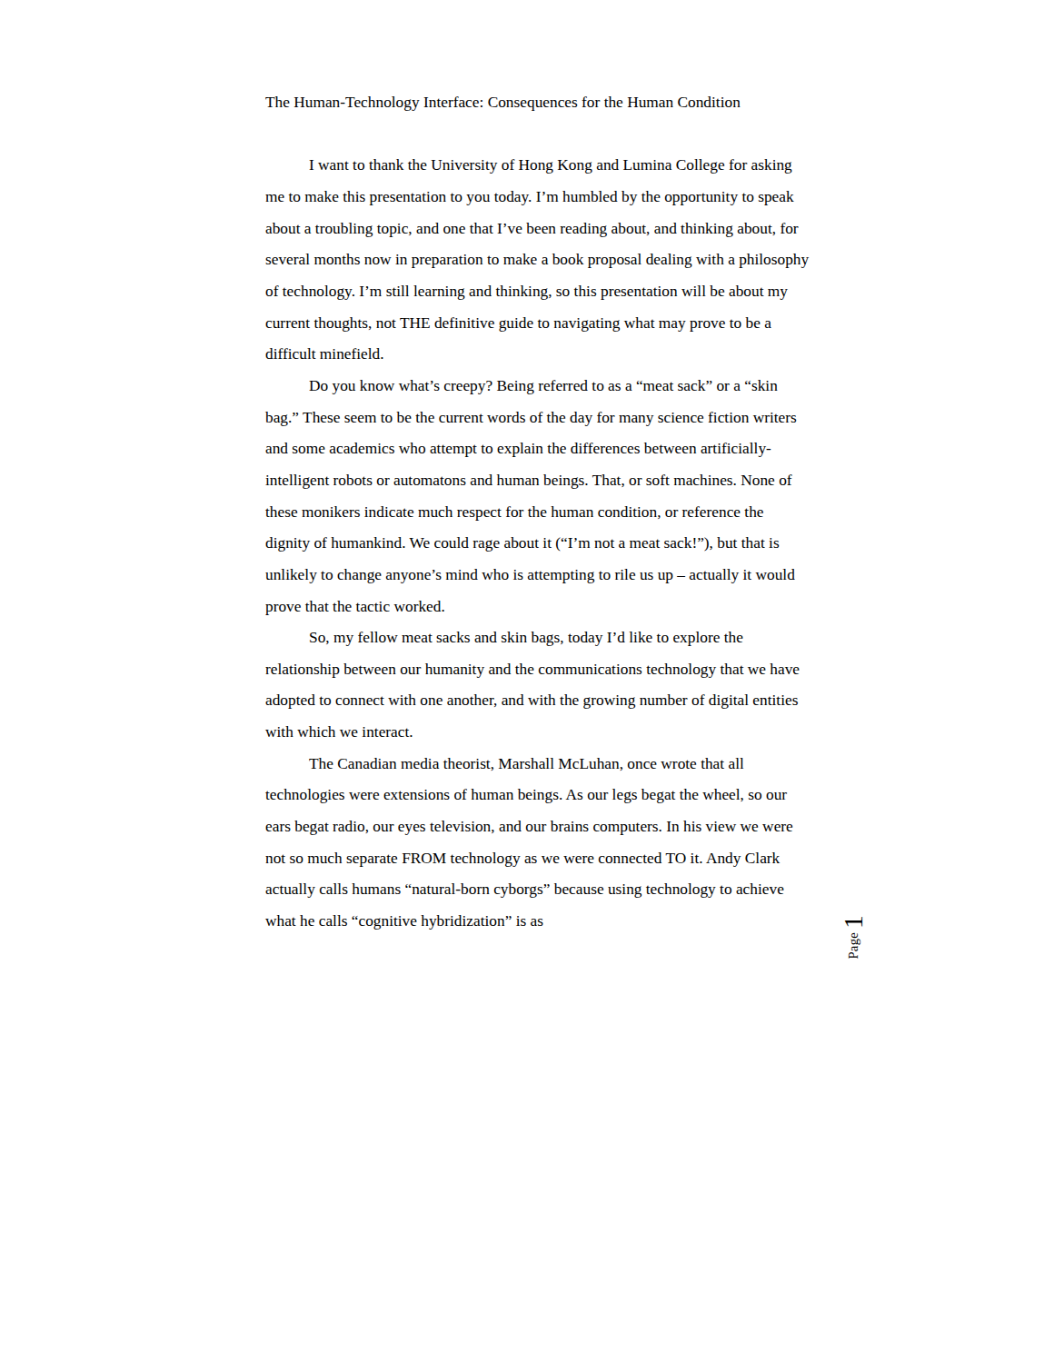The Human-Technology Interface: Consequences for the Human Condition
I want to thank the University of Hong Kong and Lumina College for asking me to make this presentation to you today. I’m humbled by the opportunity to speak about a troubling topic, and one that I’ve been reading about, and thinking about, for several months now in preparation to make a book proposal dealing with a philosophy of technology. I’m still learning and thinking, so this presentation will be about my current thoughts, not THE definitive guide to navigating what may prove to be a difficult minefield.
Do you know what’s creepy? Being referred to as a “meat sack” or a “skin bag.” These seem to be the current words of the day for many science fiction writers and some academics who attempt to explain the differences between artificially-intelligent robots or automatons and human beings. That, or soft machines. None of these monikers indicate much respect for the human condition, or reference the dignity of humankind. We could rage about it (“I’m not a meat sack!”), but that is unlikely to change anyone’s mind who is attempting to rile us up – actually it would prove that the tactic worked.
So, my fellow meat sacks and skin bags, today I’d like to explore the relationship between our humanity and the communications technology that we have adopted to connect with one another, and with the growing number of digital entities with which we interact.
The Canadian media theorist, Marshall McLuhan, once wrote that all technologies were extensions of human beings. As our legs begat the wheel, so our ears begat radio, our eyes television, and our brains computers. In his view we were not so much separate FROM technology as we were connected TO it. Andy Clark actually calls humans “natural-born cyborgs” because using technology to achieve what he calls “cognitive hybridization” is as
Page 1